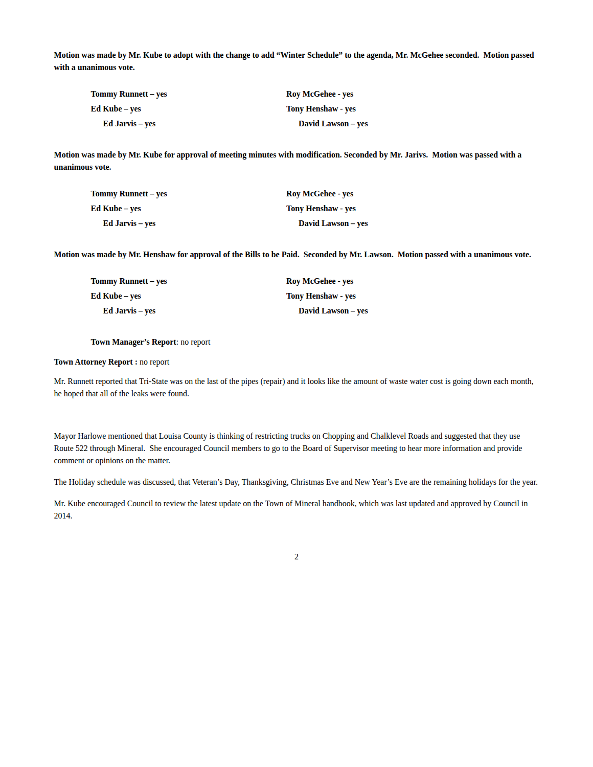Motion was made by Mr. Kube to adopt with the change to add “Winter Schedule” to the agenda, Mr. McGehee seconded. Motion passed with a unanimous vote.
| Tommy Runnett – yes | Roy McGehee - yes |
| Ed Kube – yes | Tony Henshaw - yes |
| Ed Jarvis – yes | David Lawson – yes |
Motion was made by Mr. Kube for approval of meeting minutes with modification. Seconded by Mr. Jarivs. Motion was passed with a unanimous vote.
| Tommy Runnett – yes | Roy McGehee - yes |
| Ed Kube – yes | Tony Henshaw - yes |
| Ed Jarvis – yes | David Lawson – yes |
Motion was made by Mr. Henshaw for approval of the Bills to be Paid. Seconded by Mr. Lawson. Motion passed with a unanimous vote.
| Tommy Runnett – yes | Roy McGehee - yes |
| Ed Kube – yes | Tony Henshaw - yes |
| Ed Jarvis – yes | David Lawson – yes |
Town Manager’s Report: no report
Town Attorney Report : no report
Mr. Runnett reported that Tri-State was on the last of the pipes (repair) and it looks like the amount of waste water cost is going down each month, he hoped that all of the leaks were found.
Mayor Harlowe mentioned that Louisa County is thinking of restricting trucks on Chopping and Chalklevel Roads and suggested that they use Route 522 through Mineral. She encouraged Council members to go to the Board of Supervisor meeting to hear more information and provide comment or opinions on the matter.
The Holiday schedule was discussed, that Veteran’s Day, Thanksgiving, Christmas Eve and New Year’s Eve are the remaining holidays for the year.
Mr. Kube encouraged Council to review the latest update on the Town of Mineral handbook, which was last updated and approved by Council in 2014.
2